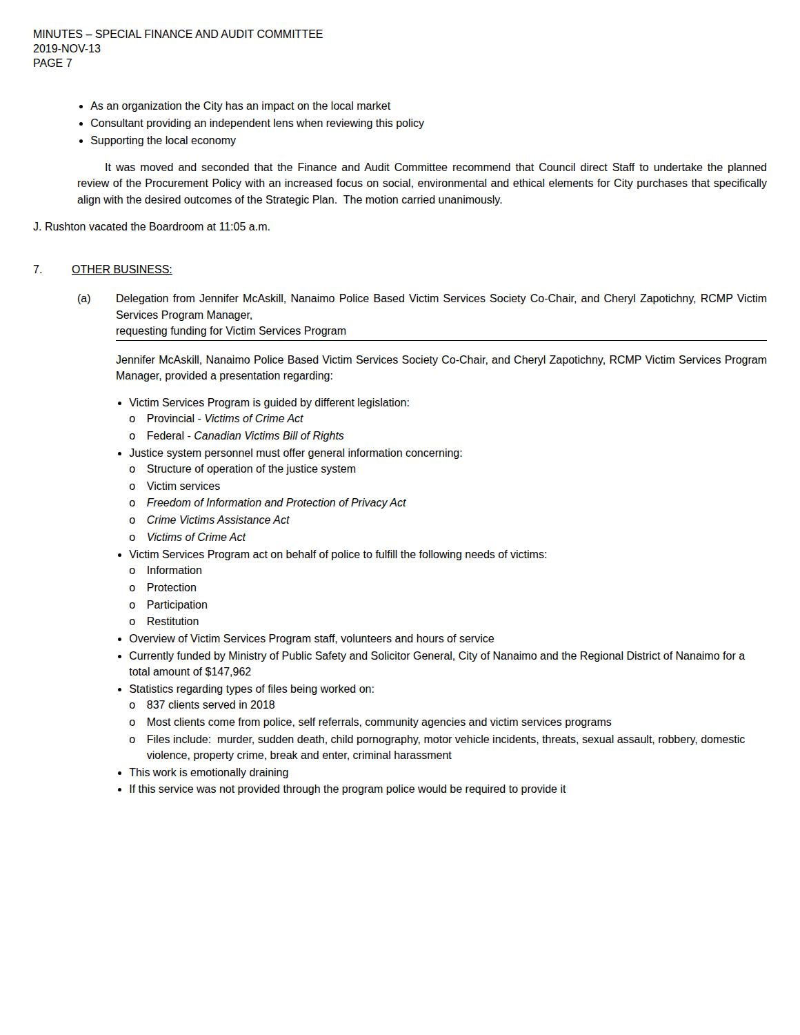MINUTES – SPECIAL FINANCE AND AUDIT COMMITTEE
2019-NOV-13
PAGE 7
As an organization the City has an impact on the local market
Consultant providing an independent lens when reviewing this policy
Supporting the local economy
It was moved and seconded that the Finance and Audit Committee recommend that Council direct Staff to undertake the planned review of the Procurement Policy with an increased focus on social, environmental and ethical elements for City purchases that specifically align with the desired outcomes of the Strategic Plan. The motion carried unanimously.
J. Rushton vacated the Boardroom at 11:05 a.m.
7.
OTHER BUSINESS:
(a)
Delegation from Jennifer McAskill, Nanaimo Police Based Victim Services Society Co-Chair, and Cheryl Zapotichny, RCMP Victim Services Program Manager, requesting funding for Victim Services Program
Jennifer McAskill, Nanaimo Police Based Victim Services Society Co-Chair, and Cheryl Zapotichny, RCMP Victim Services Program Manager, provided a presentation regarding:
Victim Services Program is guided by different legislation:
Provincial - Victims of Crime Act
Federal - Canadian Victims Bill of Rights
Justice system personnel must offer general information concerning:
Structure of operation of the justice system
Victim services
Freedom of Information and Protection of Privacy Act
Crime Victims Assistance Act
Victims of Crime Act
Victim Services Program act on behalf of police to fulfill the following needs of victims:
Information
Protection
Participation
Restitution
Overview of Victim Services Program staff, volunteers and hours of service
Currently funded by Ministry of Public Safety and Solicitor General, City of Nanaimo and the Regional District of Nanaimo for a total amount of $147,962
Statistics regarding types of files being worked on:
837 clients served in 2018
Most clients come from police, self referrals, community agencies and victim services programs
Files include: murder, sudden death, child pornography, motor vehicle incidents, threats, sexual assault, robbery, domestic violence, property crime, break and enter, criminal harassment
This work is emotionally draining
If this service was not provided through the program police would be required to provide it